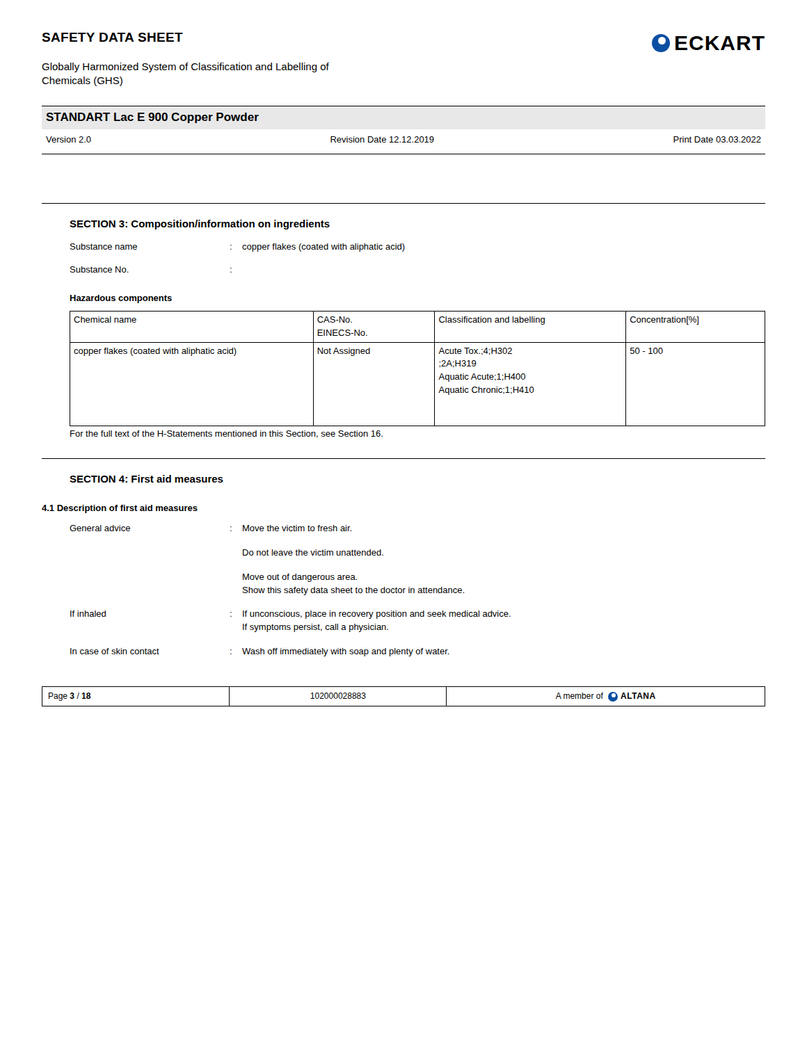SAFETY DATA SHEET
Globally Harmonized System of Classification and Labelling of
Chemicals (GHS)
ECKART
STANDART Lac E 900 Copper Powder
Version 2.0 Revision Date 12.12.2019 Print Date 03.03.2022
SECTION 3: Composition/information on ingredients
Substance name
:
copper flakes (coated with aliphatic acid)
Substance No.
:
Hazardous components
| Chemical name | CAS-No. EINECS-No. | Classification and labelling | Concentration[%] |
| --- | --- | --- | --- |
| copper flakes (coated with aliphatic acid) | Not Assigned | Acute Tox.;4;H302 ;2A;H319 Aquatic Acute;1;H400 Aquatic Chronic;1;H410 | 50 - 100 |
For the full text of the H-Statements mentioned in this Section, see Section 16.
SECTION 4: First aid measures
4.1 Description of first aid measures
General advice
:
Move the victim to fresh air.
Do not leave the victim unattended.
Move out of dangerous area.
Show this safety data sheet to the doctor in attendance.
If inhaled
:
If unconscious, place in recovery position and seek medical advice.
If symptoms persist, call a physician.
In case of skin contact
:
Wash off immediately with soap and plenty of water.
Page 3 / 18
102000028883
A member of ALTANA